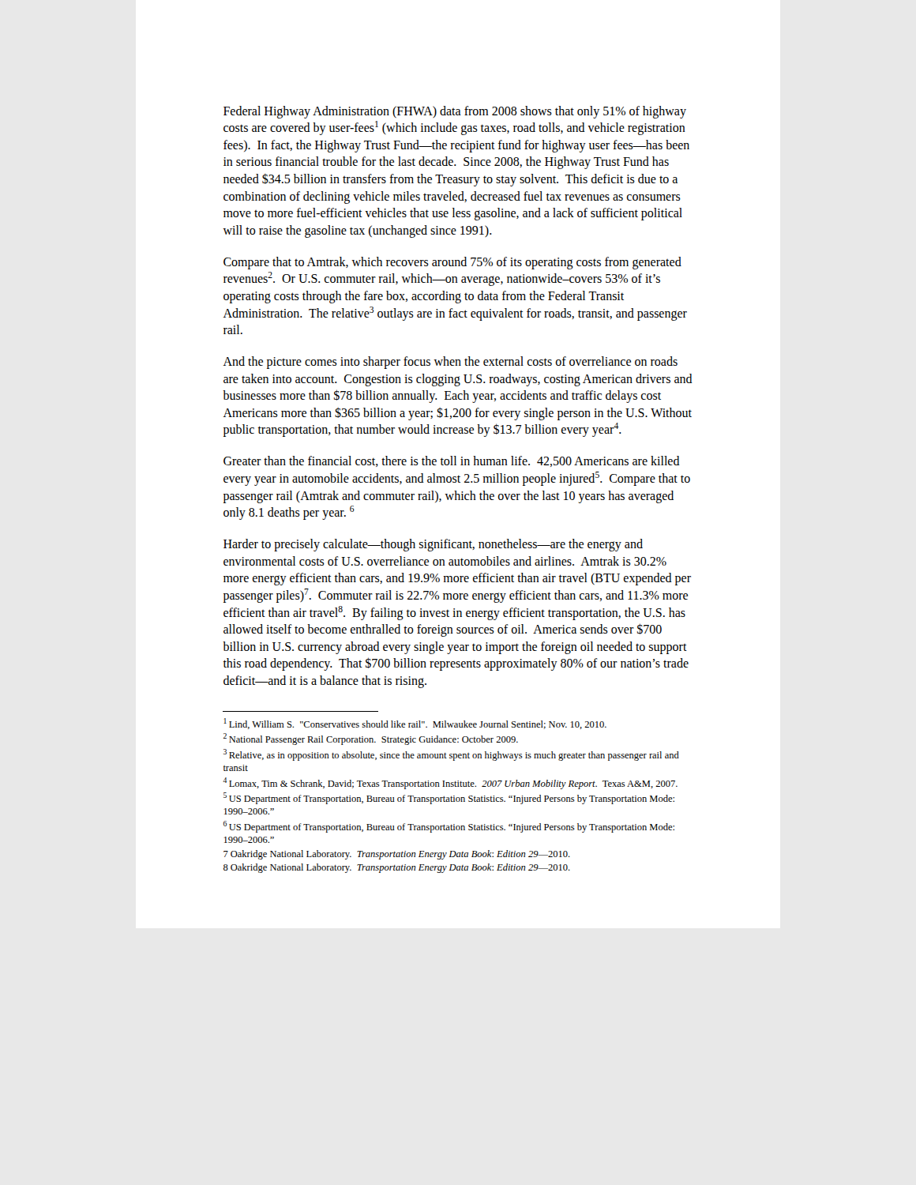Federal Highway Administration (FHWA) data from 2008 shows that only 51% of highway costs are covered by user-fees1 (which include gas taxes, road tolls, and vehicle registration fees). In fact, the Highway Trust Fund—the recipient fund for highway user fees—has been in serious financial trouble for the last decade. Since 2008, the Highway Trust Fund has needed $34.5 billion in transfers from the Treasury to stay solvent. This deficit is due to a combination of declining vehicle miles traveled, decreased fuel tax revenues as consumers move to more fuel-efficient vehicles that use less gasoline, and a lack of sufficient political will to raise the gasoline tax (unchanged since 1991).
Compare that to Amtrak, which recovers around 75% of its operating costs from generated revenues2. Or U.S. commuter rail, which—on average, nationwide–covers 53% of it’s operating costs through the fare box, according to data from the Federal Transit Administration. The relative3 outlays are in fact equivalent for roads, transit, and passenger rail.
And the picture comes into sharper focus when the external costs of overreliance on roads are taken into account. Congestion is clogging U.S. roadways, costing American drivers and businesses more than $78 billion annually. Each year, accidents and traffic delays cost Americans more than $365 billion a year; $1,200 for every single person in the U.S. Without public transportation, that number would increase by $13.7 billion every year4.
Greater than the financial cost, there is the toll in human life. 42,500 Americans are killed every year in automobile accidents, and almost 2.5 million people injured5. Compare that to passenger rail (Amtrak and commuter rail), which the over the last 10 years has averaged only 8.1 deaths per year. 6
Harder to precisely calculate—though significant, nonetheless—are the energy and environmental costs of U.S. overreliance on automobiles and airlines. Amtrak is 30.2% more energy efficient than cars, and 19.9% more efficient than air travel (BTU expended per passenger piles)7. Commuter rail is 22.7% more energy efficient than cars, and 11.3% more efficient than air travel8. By failing to invest in energy efficient transportation, the U.S. has allowed itself to become enthralled to foreign sources of oil. America sends over $700 billion in U.S. currency abroad every single year to import the foreign oil needed to support this road dependency. That $700 billion represents approximately 80% of our nation’s trade deficit—and it is a balance that is rising.
1 Lind, William S. "Conservatives should like rail". Milwaukee Journal Sentinel; Nov. 10, 2010.
2 National Passenger Rail Corporation. Strategic Guidance: October 2009.
3 Relative, as in opposition to absolute, since the amount spent on highways is much greater than passenger rail and transit
4 Lomax, Tim & Schrank, David; Texas Transportation Institute. 2007 Urban Mobility Report. Texas A&M, 2007.
5 US Department of Transportation, Bureau of Transportation Statistics. “Injured Persons by Transportation Mode: 1990–2006.”
6 US Department of Transportation, Bureau of Transportation Statistics. “Injured Persons by Transportation Mode: 1990–2006.”
7 Oakridge National Laboratory. Transportation Energy Data Book: Edition 29—2010.
8 Oakridge National Laboratory. Transportation Energy Data Book: Edition 29—2010.